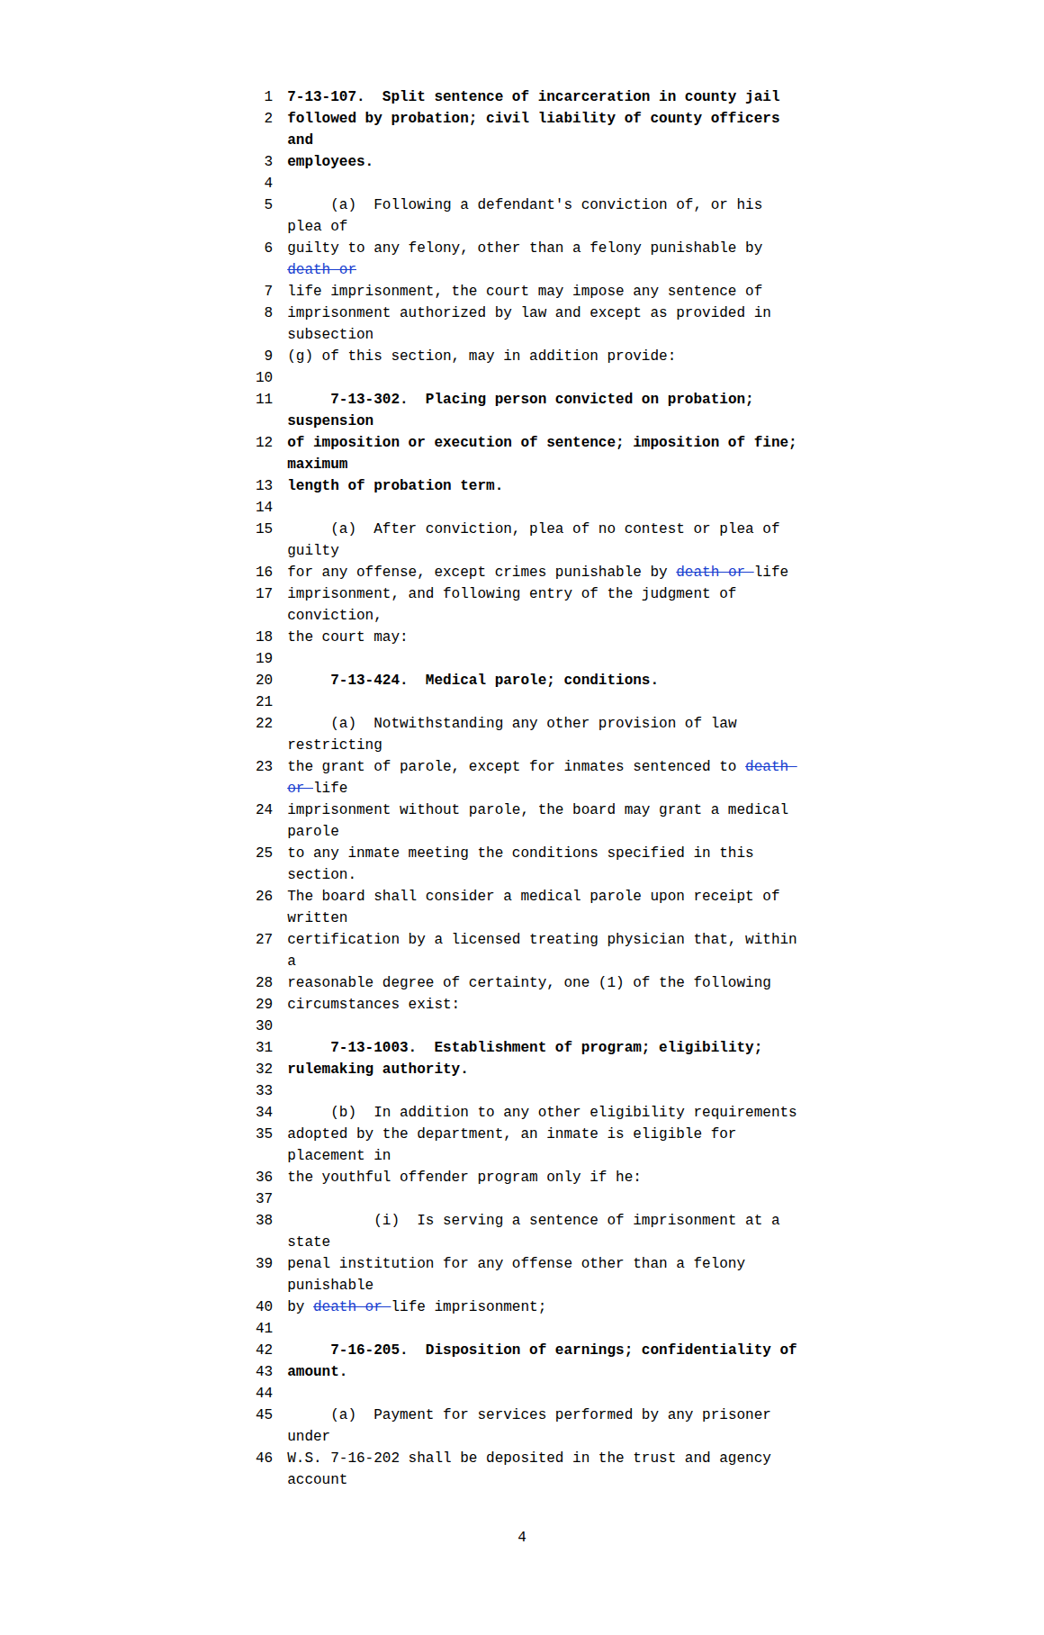7-13-107. Split sentence of incarceration in county jail
followed by probation; civil liability of county officers and
employees.
(a) Following a defendant's conviction of, or his plea of
guilty to any felony, other than a felony punishable by death or
life imprisonment, the court may impose any sentence of
imprisonment authorized by law and except as provided in subsection
(g) of this section, may in addition provide:
7-13-302. Placing person convicted on probation; suspension
of imposition or execution of sentence; imposition of fine; maximum
length of probation term.
(a) After conviction, plea of no contest or plea of guilty
for any offense, except crimes punishable by death or life
imprisonment, and following entry of the judgment of conviction,
the court may:
7-13-424. Medical parole; conditions.
(a) Notwithstanding any other provision of law restricting
the grant of parole, except for inmates sentenced to death or life
imprisonment without parole, the board may grant a medical parole
to any inmate meeting the conditions specified in this section.
The board shall consider a medical parole upon receipt of written
certification by a licensed treating physician that, within a
reasonable degree of certainty, one (1) of the following
circumstances exist:
7-13-1003. Establishment of program; eligibility;
rulemaking authority.
(b) In addition to any other eligibility requirements
adopted by the department, an inmate is eligible for placement in
the youthful offender program only if he:
(i) Is serving a sentence of imprisonment at a state
penal institution for any offense other than a felony punishable
by death or life imprisonment;
7-16-205. Disposition of earnings; confidentiality of
amount.
(a) Payment for services performed by any prisoner under
W.S. 7-16-202 shall be deposited in the trust and agency account
4